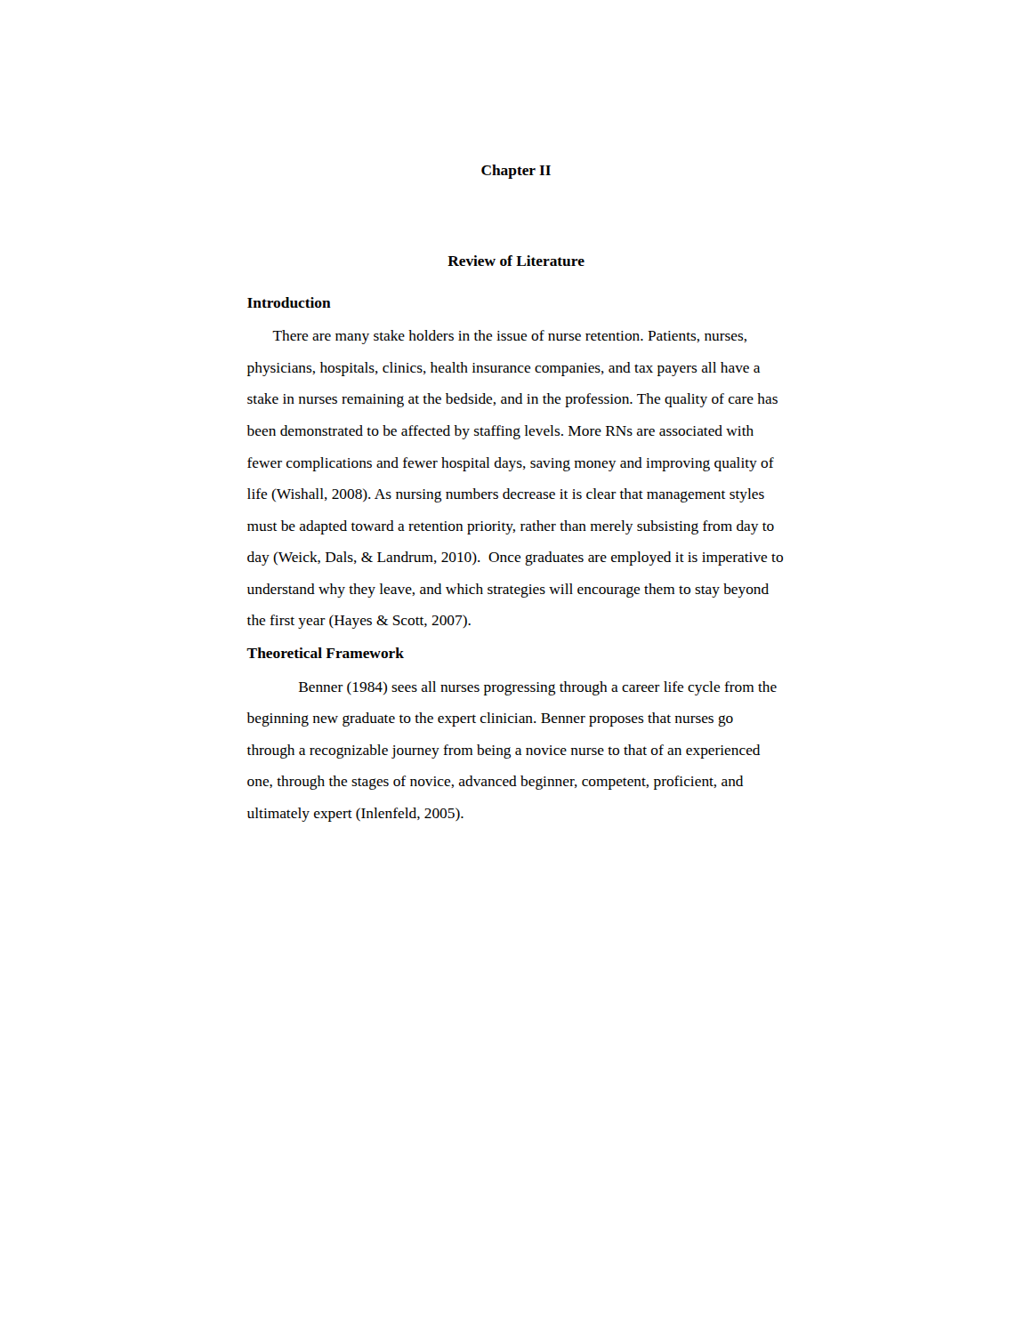Chapter II
Review of Literature
Introduction
There are many stake holders in the issue of nurse retention. Patients, nurses, physicians, hospitals, clinics, health insurance companies, and tax payers all have a stake in nurses remaining at the bedside, and in the profession. The quality of care has been demonstrated to be affected by staffing levels. More RNs are associated with fewer complications and fewer hospital days, saving money and improving quality of life (Wishall, 2008). As nursing numbers decrease it is clear that management styles must be adapted toward a retention priority, rather than merely subsisting from day to day (Weick, Dals, & Landrum, 2010). Once graduates are employed it is imperative to understand why they leave, and which strategies will encourage them to stay beyond the first year (Hayes & Scott, 2007).
Theoretical Framework
Benner (1984) sees all nurses progressing through a career life cycle from the beginning new graduate to the expert clinician. Benner proposes that nurses go through a recognizable journey from being a novice nurse to that of an experienced one, through the stages of novice, advanced beginner, competent, proficient, and ultimately expert (Inlenfeld, 2005).